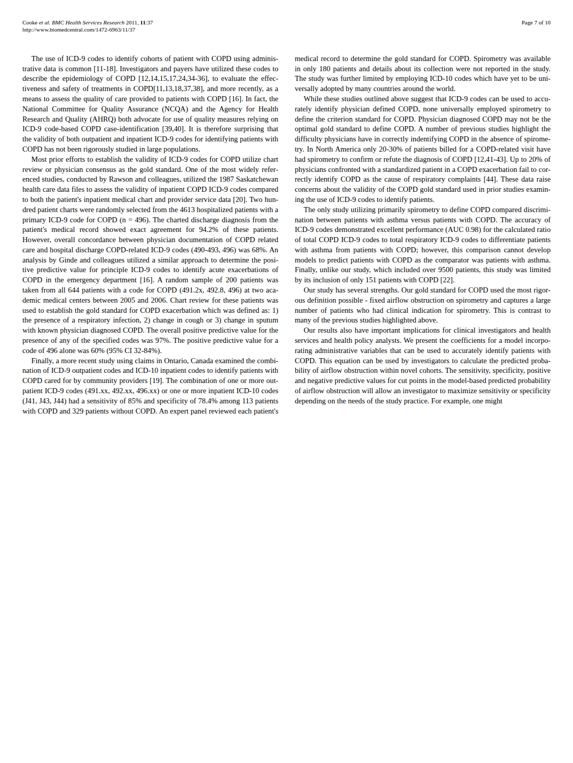Cooke et al. BMC Health Services Research 2011, 11:37
http://www.biomedcentral.com/1472-6963/11/37
Page 7 of 10
The use of ICD-9 codes to identify cohorts of patient with COPD using administrative data is common [11-18]. Investigators and payers have utilized these codes to describe the epidemiology of COPD [12,14,15,17,24,34-36], to evaluate the effectiveness and safety of treatments in COPD[11,13,18,37,38], and more recently, as a means to assess the quality of care provided to patients with COPD [16]. In fact, the National Committee for Quality Assurance (NCQA) and the Agency for Health Research and Quality (AHRQ) both advocate for use of quality measures relying on ICD-9 code-based COPD case-identification [39,40]. It is therefore surprising that the validity of both outpatient and inpatient ICD-9 codes for identifying patients with COPD has not been rigorously studied in large populations.
Most prior efforts to establish the validity of ICD-9 codes for COPD utilize chart review or physician consensus as the gold standard. One of the most widely referenced studies, conducted by Rawson and colleagues, utilized the 1987 Saskatchewan health care data files to assess the validity of inpatient COPD ICD-9 codes compared to both the patient's inpatient medical chart and provider service data [20]. Two hundred patient charts were randomly selected from the 4613 hospitalized patients with a primary ICD-9 code for COPD (n = 496). The charted discharge diagnosis from the patient's medical record showed exact agreement for 94.2% of these patients. However, overall concordance between physician documentation of COPD related care and hospital discharge COPD-related ICD-9 codes (490-493, 496) was 68%. An analysis by Ginde and colleagues utilized a similar approach to determine the positive predictive value for principle ICD-9 codes to identify acute exacerbations of COPD in the emergency department [16]. A random sample of 200 patients was taken from all 644 patients with a code for COPD (491.2x, 492.8, 496) at two academic medical centers between 2005 and 2006. Chart review for these patients was used to establish the gold standard for COPD exacerbation which was defined as: 1) the presence of a respiratory infection, 2) change in cough or 3) change in sputum with known physician diagnosed COPD. The overall positive predictive value for the presence of any of the specified codes was 97%. The positive predictive value for a code of 496 alone was 60% (95% CI 32-84%).
Finally, a more recent study using claims in Ontario, Canada examined the combination of ICD-9 outpatient codes and ICD-10 inpatient codes to identify patients with COPD cared for by community providers [19]. The combination of one or more outpatient ICD-9 codes (491.xx, 492.xx, 496.xx) or one or more inpatient ICD-10 codes (J41, J43, J44) had a sensitivity of 85% and specificity of 78.4% among 113 patients with COPD and 329 patients without COPD. An expert panel reviewed each patient's medical record to determine the gold standard for COPD. Spirometry was available in only 180 patients and details about its collection were not reported in the study. The study was further limited by employing ICD-10 codes which have yet to be universally adopted by many countries around the world.
While these studies outlined above suggest that ICD-9 codes can be used to accurately identify physician defined COPD, none universally employed spirometry to define the criterion standard for COPD. Physician diagnosed COPD may not be the optimal gold standard to define COPD. A number of previous studies highlight the difficulty physicians have in correctly indentifying COPD in the absence of spirometry. In North America only 20-30% of patients billed for a COPD-related visit have had spirometry to confirm or refute the diagnosis of COPD [12,41-43]. Up to 20% of physicians confronted with a standardized patient in a COPD exacerbation fail to correctly identify COPD as the cause of respiratory complaints [44]. These data raise concerns about the validity of the COPD gold standard used in prior studies examining the use of ICD-9 codes to identify patients.
The only study utilizing primarily spirometry to define COPD compared discrimination between patients with asthma versus patients with COPD. The accuracy of ICD-9 codes demonstrated excellent performance (AUC 0.98) for the calculated ratio of total COPD ICD-9 codes to total respiratory ICD-9 codes to differentiate patients with asthma from patients with COPD; however, this comparison cannot develop models to predict patients with COPD as the comparator was patients with asthma. Finally, unlike our study, which included over 9500 patients, this study was limited by its inclusion of only 151 patients with COPD [22].
Our study has several strengths. Our gold standard for COPD used the most rigorous definition possible - fixed airflow obstruction on spirometry and captures a large number of patients who had clinical indication for spirometry. This is contrast to many of the previous studies highlighted above.
Our results also have important implications for clinical investigators and health services and health policy analysts. We present the coefficients for a model incorporating administrative variables that can be used to accurately identify patients with COPD. This equation can be used by investigators to calculate the predicted probability of airflow obstruction within novel cohorts. The sensitivity, specificity, positive and negative predictive values for cut points in the model-based predicted probability of airflow obstruction will allow an investigator to maximize sensitivity or specificity depending on the needs of the study practice. For example, one might